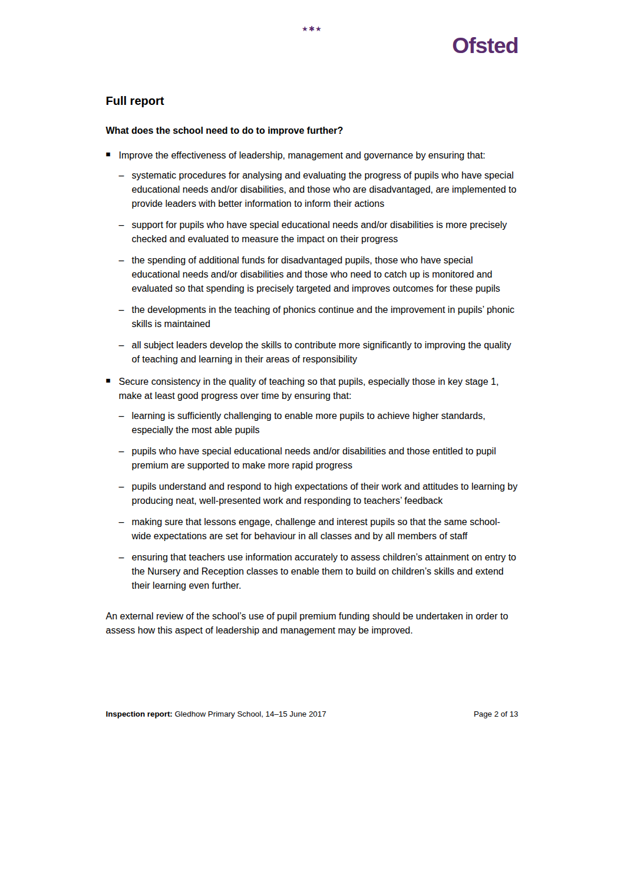★✱★ Ofsted
Full report
What does the school need to do to improve further?
Improve the effectiveness of leadership, management and governance by ensuring that:
systematic procedures for analysing and evaluating the progress of pupils who have special educational needs and/or disabilities, and those who are disadvantaged, are implemented to provide leaders with better information to inform their actions
support for pupils who have special educational needs and/or disabilities is more precisely checked and evaluated to measure the impact on their progress
the spending of additional funds for disadvantaged pupils, those who have special educational needs and/or disabilities and those who need to catch up is monitored and evaluated so that spending is precisely targeted and improves outcomes for these pupils
the developments in the teaching of phonics continue and the improvement in pupils’ phonic skills is maintained
all subject leaders develop the skills to contribute more significantly to improving the quality of teaching and learning in their areas of responsibility
Secure consistency in the quality of teaching so that pupils, especially those in key stage 1, make at least good progress over time by ensuring that:
learning is sufficiently challenging to enable more pupils to achieve higher standards, especially the most able pupils
pupils who have special educational needs and/or disabilities and those entitled to pupil premium are supported to make more rapid progress
pupils understand and respond to high expectations of their work and attitudes to learning by producing neat, well-presented work and responding to teachers’ feedback
making sure that lessons engage, challenge and interest pupils so that the same school-wide expectations are set for behaviour in all classes and by all members of staff
ensuring that teachers use information accurately to assess children’s attainment on entry to the Nursery and Reception classes to enable them to build on children’s skills and extend their learning even further.
An external review of the school’s use of pupil premium funding should be undertaken in order to assess how this aspect of leadership and management may be improved.
Inspection report: Gledhow Primary School, 14–15 June 2017
Page 2 of 13